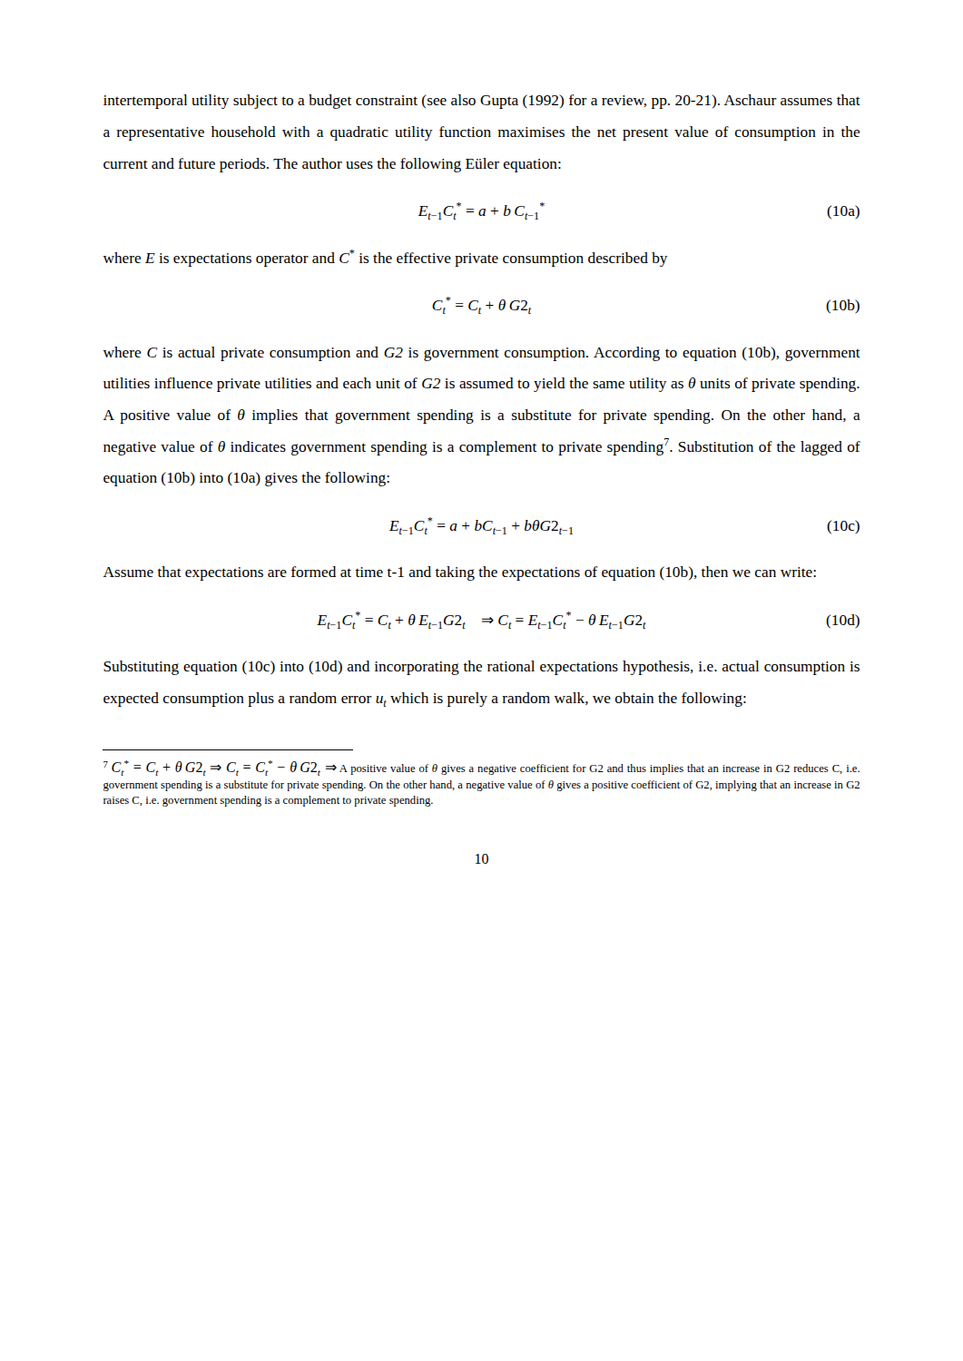intertemporal utility subject to a budget constraint (see also Gupta (1992) for a review, pp. 20-21). Aschaur assumes that a representative household with a quadratic utility function maximises the net present value of consumption in the current and future periods. The author uses the following Eüler equation:
Et−1Ct* = a + b Ct−1* (10a)
where E is expectations operator and C* is the effective private consumption described by
Ct* = Ct + θ G2t (10b)
where C is actual private consumption and G2 is government consumption. According to equation (10b), government utilities influence private utilities and each unit of G2 is assumed to yield the same utility as θ units of private spending. A positive value of θ implies that government spending is a substitute for private spending. On the other hand, a negative value of θ indicates government spending is a complement to private spending7. Substitution of the lagged of equation (10b) into (10a) gives the following:
Et−1Ct* = a + bCt−1 + bθG2t−1 (10c)
Assume that expectations are formed at time t-1 and taking the expectations of equation (10b), then we can write:
Et−1Ct* = Ct + θ Et−1G2t ⇒ Ct = Et−1Ct* − θ Et−1G2t (10d)
Substituting equation (10c) into (10d) and incorporating the rational expectations hypothesis, i.e. actual consumption is expected consumption plus a random error ut which is purely a random walk, we obtain the following:
7 Ct* = Ct + θ G2t ⇒ Ct = Ct* − θ G2t ⇒ A positive value of θ gives a negative coefficient for G2 and thus implies that an increase in G2 reduces C, i.e. government spending is a substitute for private spending. On the other hand, a negative value of θ gives a positive coefficient of G2, implying that an increase in G2 raises C, i.e. government spending is a complement to private spending.
10